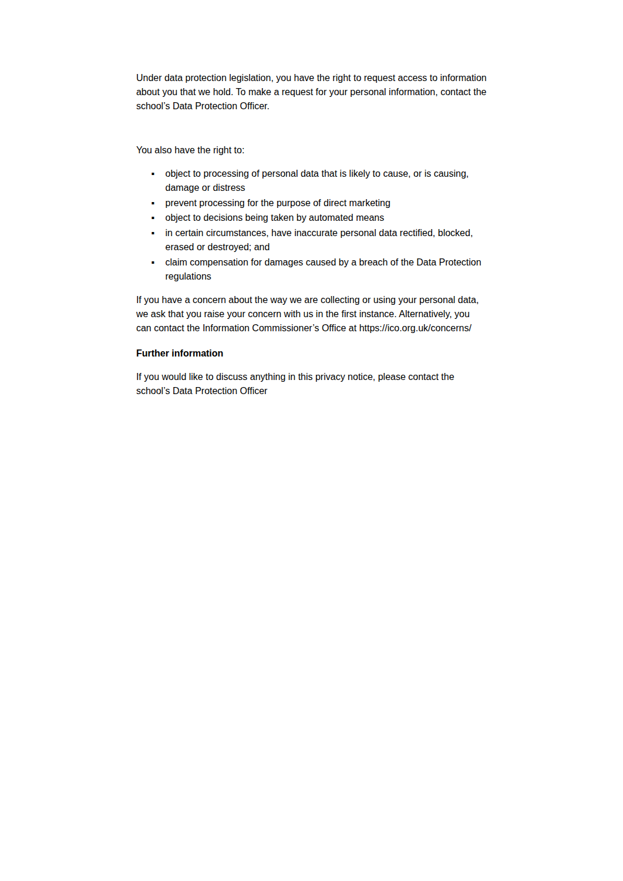Under data protection legislation, you have the right to request access to information about you that we hold. To make a request for your personal information, contact the school’s Data Protection Officer.
You also have the right to:
object to processing of personal data that is likely to cause, or is causing, damage or distress
prevent processing for the purpose of direct marketing
object to decisions being taken by automated means
in certain circumstances, have inaccurate personal data rectified, blocked, erased or destroyed; and
claim compensation for damages caused by a breach of the Data Protection regulations
If you have a concern about the way we are collecting or using your personal data, we ask that you raise your concern with us in the first instance. Alternatively, you can contact the Information Commissioner’s Office at https://ico.org.uk/concerns/
Further information
If you would like to discuss anything in this privacy notice, please contact the school’s Data Protection Officer